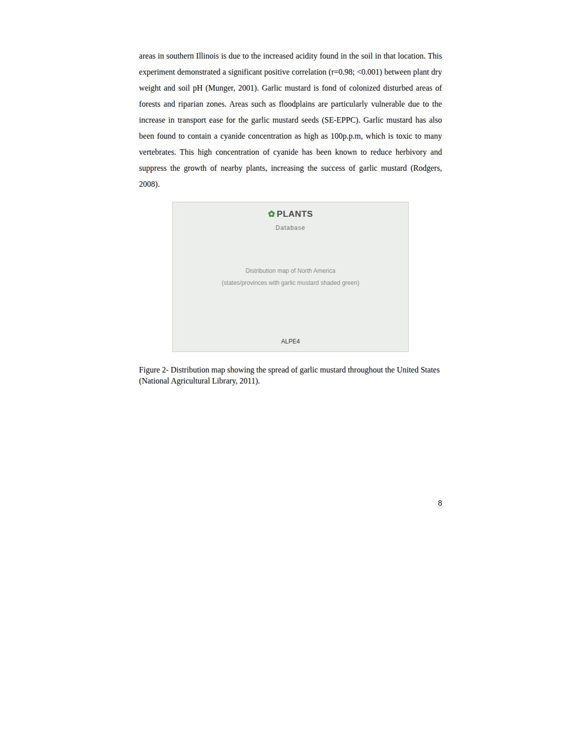areas in southern Illinois is due to the increased acidity found in the soil in that location. This experiment demonstrated a significant positive correlation (r=0.98; <0.001) between plant dry weight and soil pH (Munger, 2001). Garlic mustard is fond of colonized disturbed areas of forests and riparian zones. Areas such as floodplains are particularly vulnerable due to the increase in transport ease for the garlic mustard seeds (SE-EPPC). Garlic mustard has also been found to contain a cyanide concentration as high as 100p.p.m, which is toxic to many vertebrates. This high concentration of cyanide has been known to reduce herbivory and suppress the growth of nearby plants, increasing the success of garlic mustard (Rodgers, 2008).
✿PLANTSDatabase
Distribution map of North America
(states/provinces with garlic mustard shaded green)
ALPE4
Figure 2- Distribution map showing the spread of garlic mustard throughout the United States (National Agricultural Library, 2011).
8